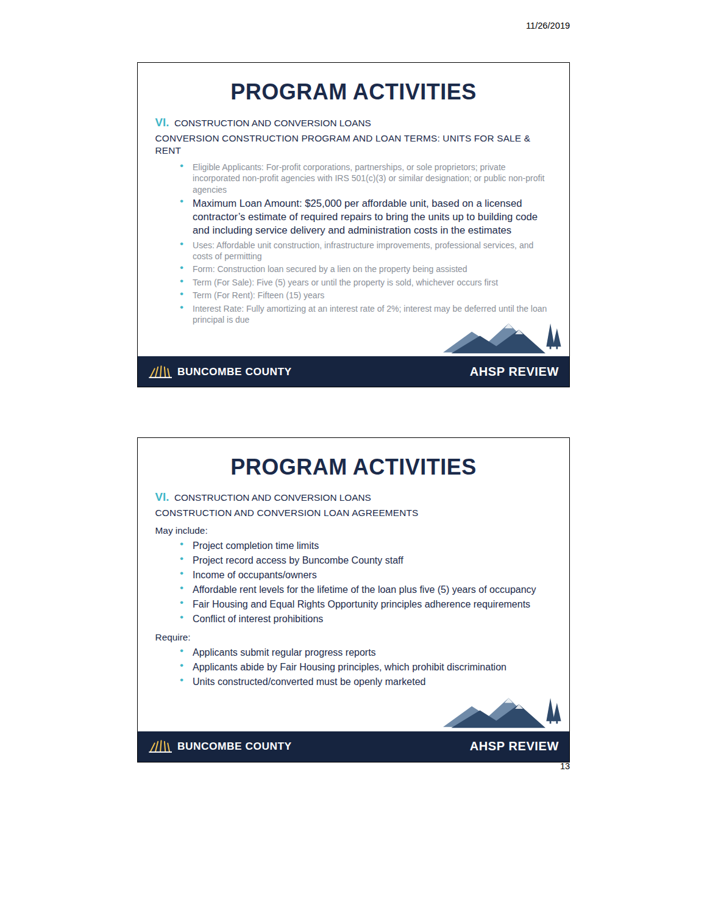11/26/2019
PROGRAM ACTIVITIES
VI. CONSTRUCTION AND CONVERSION LOANS
CONVERSION CONSTRUCTION PROGRAM AND LOAN TERMS: UNITS FOR SALE & RENT
Eligible Applicants: For-profit corporations, partnerships, or sole proprietors; private incorporated non-profit agencies with IRS 501(c)(3) or similar designation; or public non-profit agencies
Maximum Loan Amount: $25,000 per affordable unit, based on a licensed contractor’s estimate of required repairs to bring the units up to building code and including service delivery and administration costs in the estimates
Uses: Affordable unit construction, infrastructure improvements, professional services, and costs of permitting
Form: Construction loan secured by a lien on the property being assisted
Term (For Sale): Five (5) years or until the property is sold, whichever occurs first
Term (For Rent): Fifteen (15) years
Interest Rate: Fully amortizing at an interest rate of 2%; interest may be deferred until the loan principal is due
BUNCOMBE COUNTY
AHSP REVIEW
PROGRAM ACTIVITIES
VI. CONSTRUCTION AND CONVERSION LOANS
CONSTRUCTION AND CONVERSION LOAN AGREEMENTS
May include:
Project completion time limits
Project record access by Buncombe County staff
Income of occupants/owners
Affordable rent levels for the lifetime of the loan plus five (5) years of occupancy
Fair Housing and Equal Rights Opportunity principles adherence requirements
Conflict of interest prohibitions
Require:
Applicants submit regular progress reports
Applicants abide by Fair Housing principles, which prohibit discrimination
Units constructed/converted must be openly marketed
BUNCOMBE COUNTY
AHSP REVIEW
13